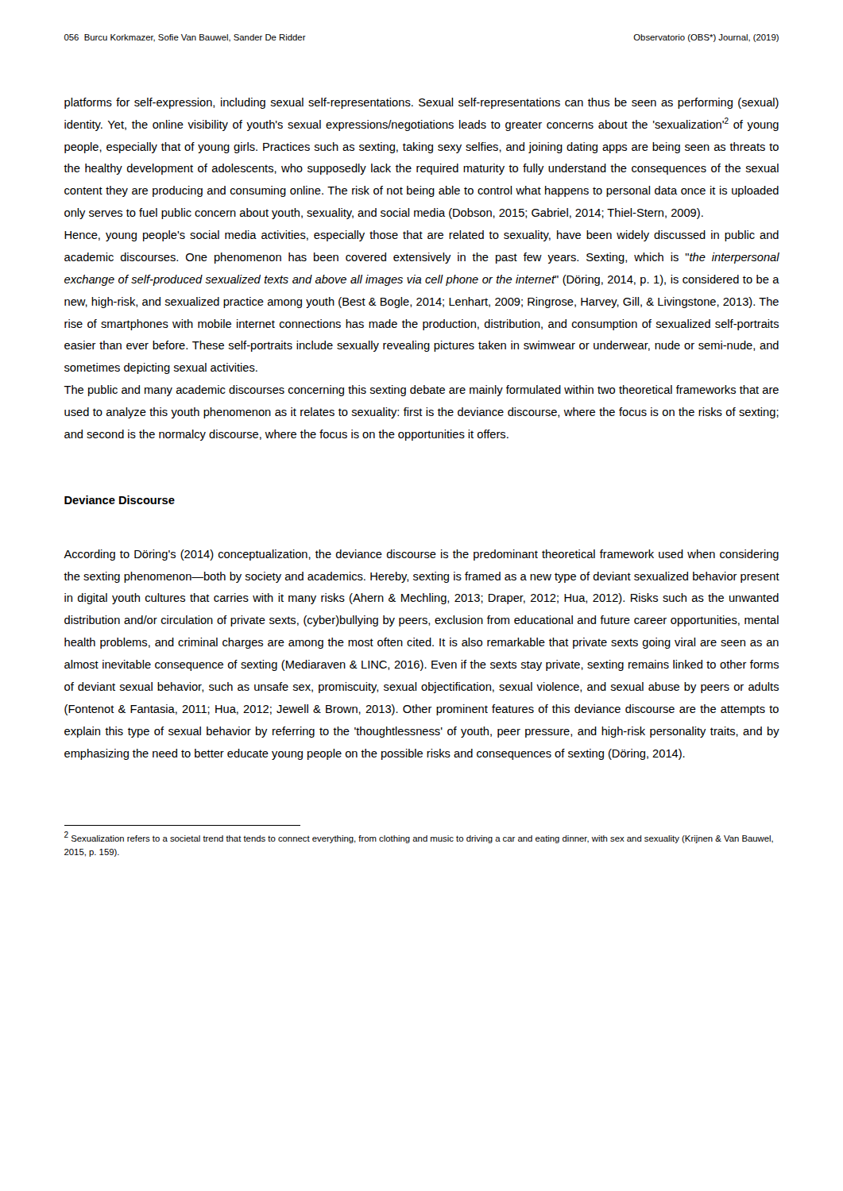056 Burcu Korkmazer, Sofie Van Bauwel, Sander De Ridder
Observatorio (OBS*) Journal, (2019)
platforms for self-expression, including sexual self-representations. Sexual self-representations can thus be seen as performing (sexual) identity. Yet, the online visibility of youth's sexual expressions/negotiations leads to greater concerns about the 'sexualization'2 of young people, especially that of young girls. Practices such as sexting, taking sexy selfies, and joining dating apps are being seen as threats to the healthy development of adolescents, who supposedly lack the required maturity to fully understand the consequences of the sexual content they are producing and consuming online. The risk of not being able to control what happens to personal data once it is uploaded only serves to fuel public concern about youth, sexuality, and social media (Dobson, 2015; Gabriel, 2014; Thiel-Stern, 2009).
Hence, young people's social media activities, especially those that are related to sexuality, have been widely discussed in public and academic discourses. One phenomenon has been covered extensively in the past few years. Sexting, which is "the interpersonal exchange of self-produced sexualized texts and above all images via cell phone or the internet" (Döring, 2014, p. 1), is considered to be a new, high-risk, and sexualized practice among youth (Best & Bogle, 2014; Lenhart, 2009; Ringrose, Harvey, Gill, & Livingstone, 2013). The rise of smartphones with mobile internet connections has made the production, distribution, and consumption of sexualized self-portraits easier than ever before. These self-portraits include sexually revealing pictures taken in swimwear or underwear, nude or semi-nude, and sometimes depicting sexual activities.
The public and many academic discourses concerning this sexting debate are mainly formulated within two theoretical frameworks that are used to analyze this youth phenomenon as it relates to sexuality: first is the deviance discourse, where the focus is on the risks of sexting; and second is the normalcy discourse, where the focus is on the opportunities it offers.
Deviance Discourse
According to Döring's (2014) conceptualization, the deviance discourse is the predominant theoretical framework used when considering the sexting phenomenon—both by society and academics. Hereby, sexting is framed as a new type of deviant sexualized behavior present in digital youth cultures that carries with it many risks (Ahern & Mechling, 2013; Draper, 2012; Hua, 2012). Risks such as the unwanted distribution and/or circulation of private sexts, (cyber)bullying by peers, exclusion from educational and future career opportunities, mental health problems, and criminal charges are among the most often cited. It is also remarkable that private sexts going viral are seen as an almost inevitable consequence of sexting (Mediaraven & LINC, 2016). Even if the sexts stay private, sexting remains linked to other forms of deviant sexual behavior, such as unsafe sex, promiscuity, sexual objectification, sexual violence, and sexual abuse by peers or adults (Fontenot & Fantasia, 2011; Hua, 2012; Jewell & Brown, 2013). Other prominent features of this deviance discourse are the attempts to explain this type of sexual behavior by referring to the 'thoughtlessness' of youth, peer pressure, and high-risk personality traits, and by emphasizing the need to better educate young people on the possible risks and consequences of sexting (Döring, 2014).
2 Sexualization refers to a societal trend that tends to connect everything, from clothing and music to driving a car and eating dinner, with sex and sexuality (Krijnen & Van Bauwel, 2015, p. 159).